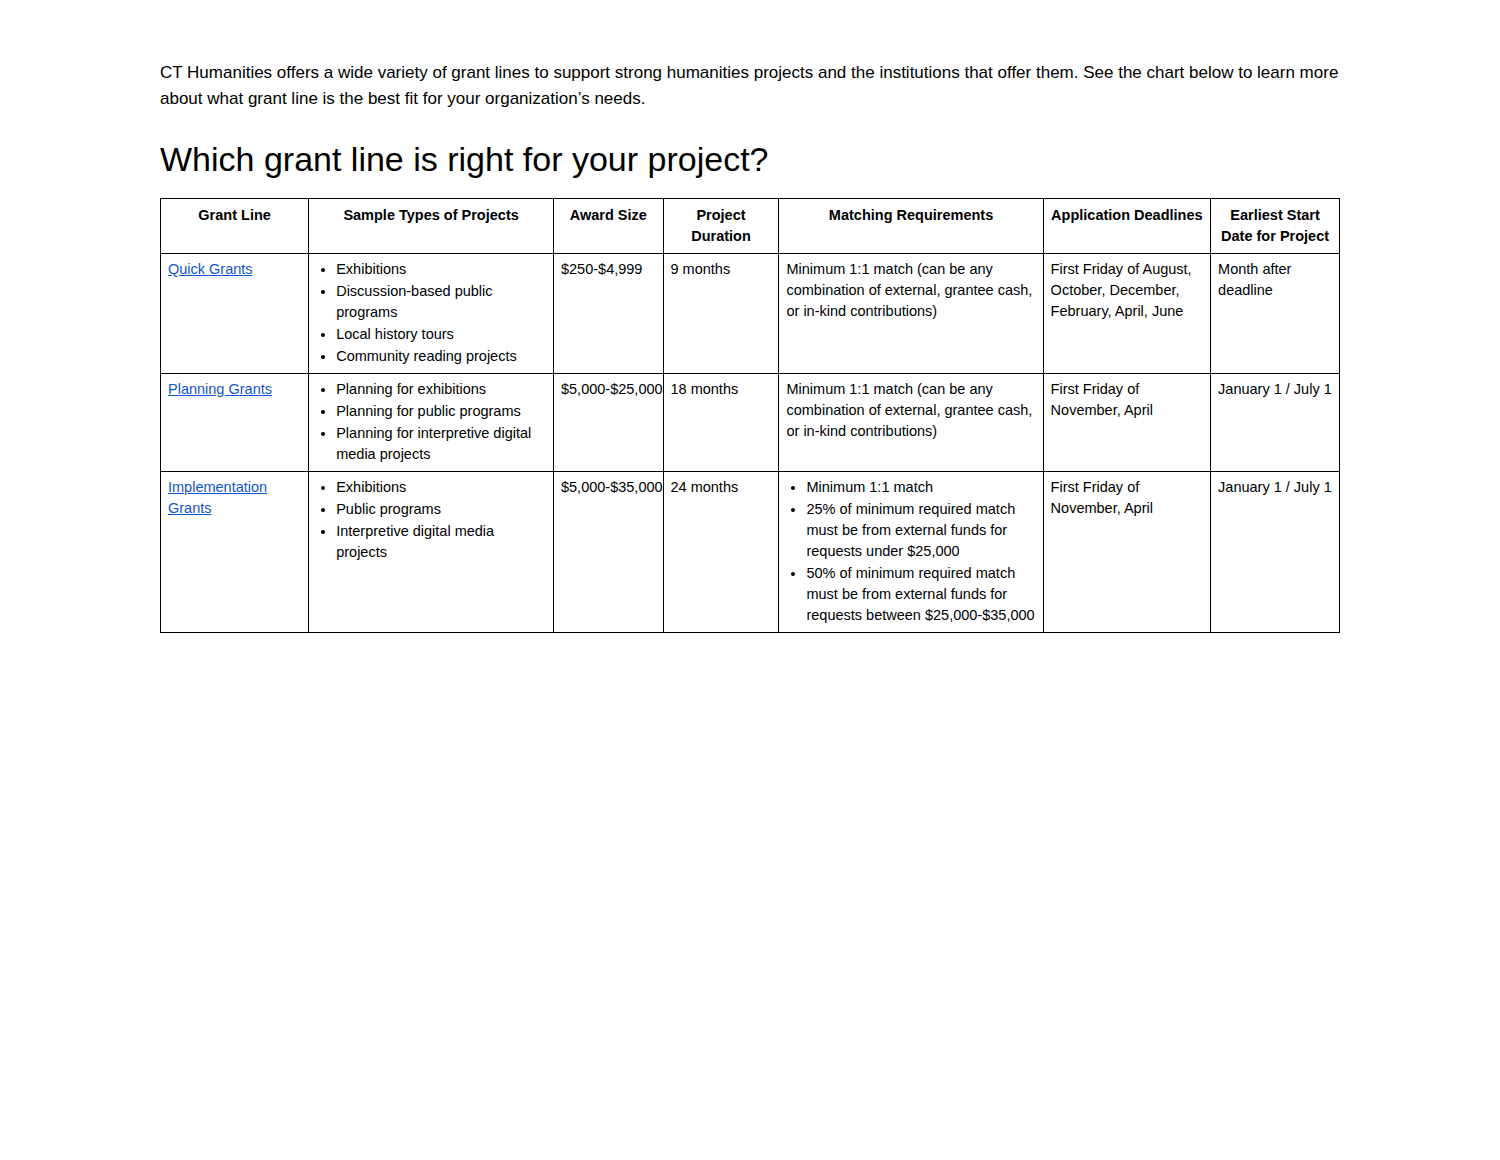CT Humanities offers a wide variety of grant lines to support strong humanities projects and the institutions that offer them. See the chart below to learn more about what grant line is the best fit for your organization’s needs.
Which grant line is right for your project?
| Grant Line | Sample Types of Projects | Award Size | Project Duration | Matching Requirements | Application Deadlines | Earliest Start Date for Project |
| --- | --- | --- | --- | --- | --- | --- |
| Quick Grants | Exhibitions Discussion-based public programs Local history tours Community reading projects | $250-$4,999 | 9 months | Minimum 1:1 match (can be any combination of external, grantee cash, or in-kind contributions) | First Friday of August, October, December, February, April, June | Month after deadline |
| Planning Grants | Planning for exhibitions Planning for public programs Planning for interpretive digital media projects | $5,000-$25,000 | 18 months | Minimum 1:1 match (can be any combination of external, grantee cash, or in-kind contributions) | First Friday of November, April | January 1 / July 1 |
| Implementation Grants | Exhibitions Public programs Interpretive digital media projects | $5,000-$35,000 | 24 months | Minimum 1:1 match 25% of minimum required match must be from external funds for requests under $25,000 50% of minimum required match must be from external funds for requests between $25,000-$35,000 | First Friday of November, April | January 1 / July 1 |